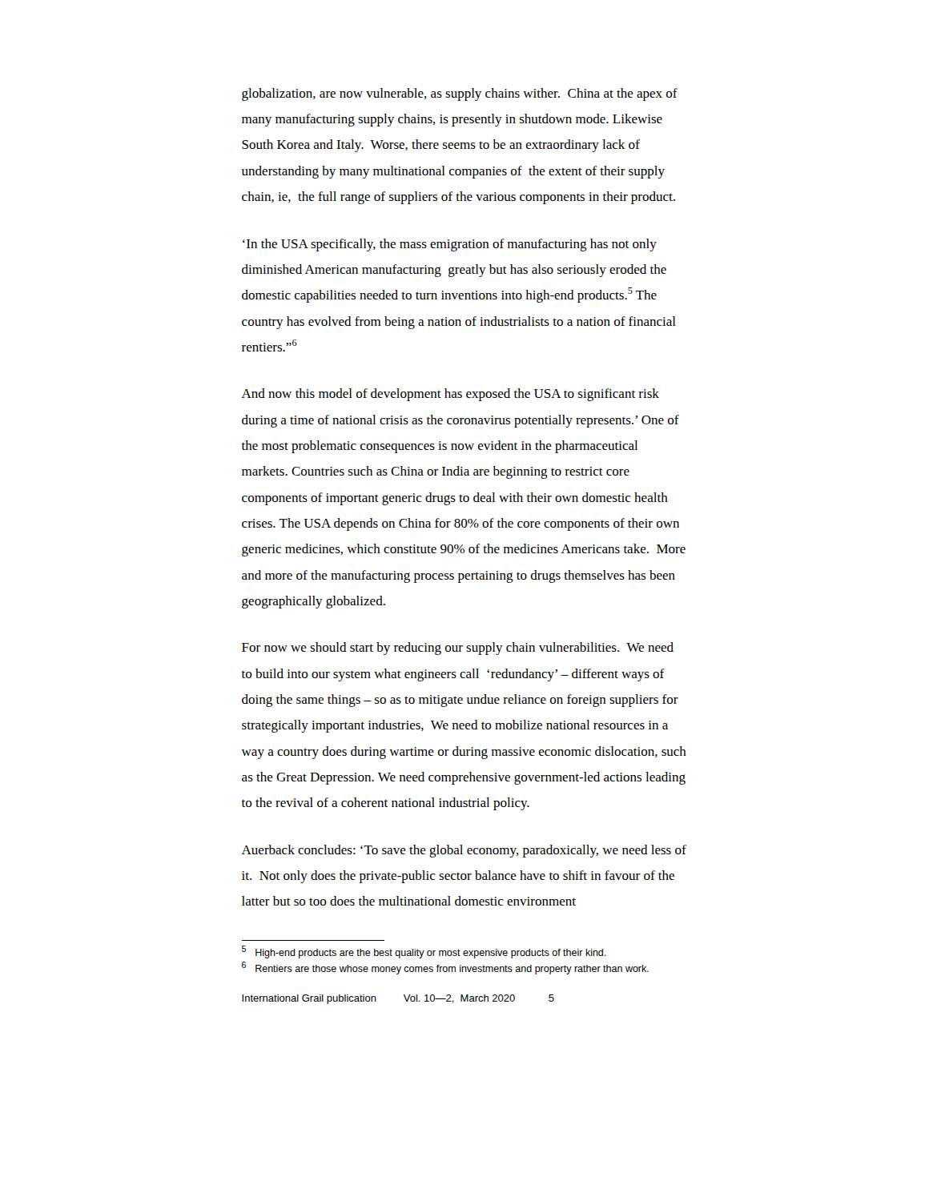globalization, are now vulnerable, as supply chains wither. China at the apex of many manufacturing supply chains, is presently in shutdown mode. Likewise South Korea and Italy. Worse, there seems to be an extraordinary lack of understanding by many multinational companies of the extent of their supply chain, ie, the full range of suppliers of the various components in their product.
‘In the USA specifically, the mass emigration of manufacturing has not only diminished American manufacturing greatly but has also seriously eroded the domestic capabilities needed to turn inventions into high-end products.5 The country has evolved from being a nation of industrialists to a nation of financial rentiers.”6
And now this model of development has exposed the USA to significant risk during a time of national crisis as the coronavirus potentially represents.’ One of the most problematic consequences is now evident in the pharmaceutical markets. Countries such as China or India are beginning to restrict core components of important generic drugs to deal with their own domestic health crises. The USA depends on China for 80% of the core components of their own generic medicines, which constitute 90% of the medicines Americans take. More and more of the manufacturing process pertaining to drugs themselves has been geographically globalized.
For now we should start by reducing our supply chain vulnerabilities. We need to build into our system what engineers call ‘redundancy’ – different ways of doing the same things – so as to mitigate undue reliance on foreign suppliers for strategically important industries, We need to mobilize national resources in a way a country does during wartime or during massive economic dislocation, such as the Great Depression. We need comprehensive government-led actions leading to the revival of a coherent national industrial policy.
Auerback concludes: ‘To save the global economy, paradoxically, we need less of it. Not only does the private-public sector balance have to shift in favour of the latter but so too does the multinational domestic environment
5 High-end products are the best quality or most expensive products of their kind.
6 Rentiers are those whose money comes from investments and property rather than work.
International Grail publication Vol. 10—2, March 2020 5